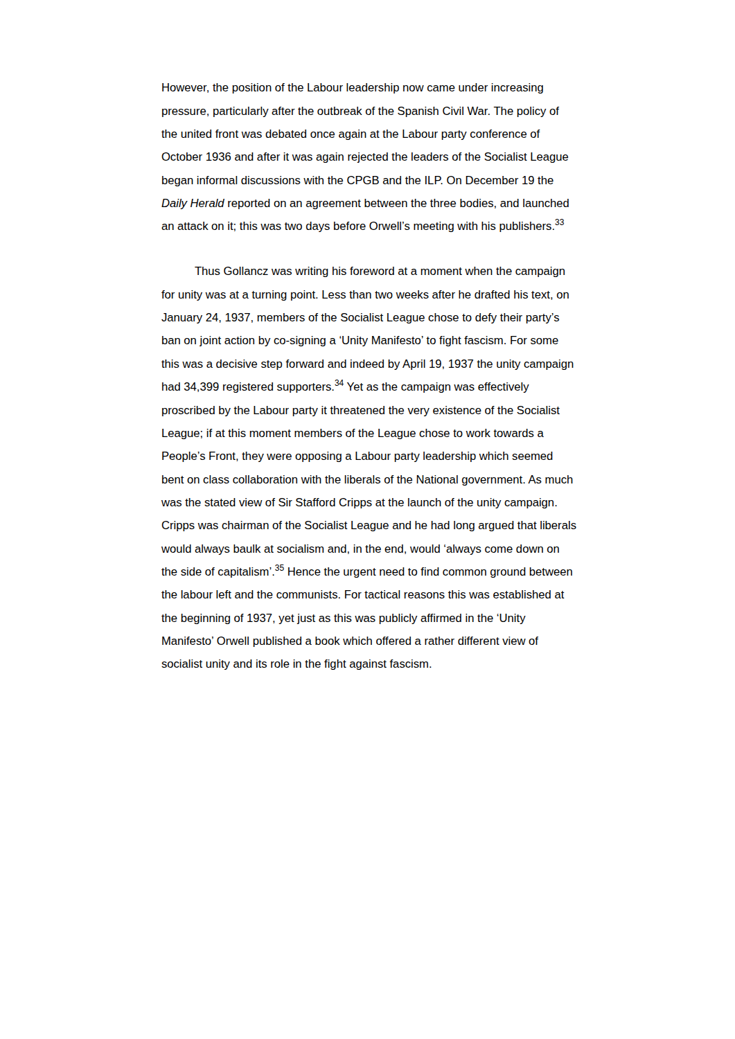However, the position of the Labour leadership now came under increasing pressure, particularly after the outbreak of the Spanish Civil War. The policy of the united front was debated once again at the Labour party conference of October 1936 and after it was again rejected the leaders of the Socialist League began informal discussions with the CPGB and the ILP. On December 19 the Daily Herald reported on an agreement between the three bodies, and launched an attack on it; this was two days before Orwell’s meeting with his publishers.33
Thus Gollancz was writing his foreword at a moment when the campaign for unity was at a turning point. Less than two weeks after he drafted his text, on January 24, 1937, members of the Socialist League chose to defy their party’s ban on joint action by co-signing a ‘Unity Manifesto’ to fight fascism. For some this was a decisive step forward and indeed by April 19, 1937 the unity campaign had 34,399 registered supporters.34 Yet as the campaign was effectively proscribed by the Labour party it threatened the very existence of the Socialist League; if at this moment members of the League chose to work towards a People’s Front, they were opposing a Labour party leadership which seemed bent on class collaboration with the liberals of the National government. As much was the stated view of Sir Stafford Cripps at the launch of the unity campaign. Cripps was chairman of the Socialist League and he had long argued that liberals would always baulk at socialism and, in the end, would ‘always come down on the side of capitalism’.35 Hence the urgent need to find common ground between the labour left and the communists. For tactical reasons this was established at the beginning of 1937, yet just as this was publicly affirmed in the ‘Unity Manifesto’ Orwell published a book which offered a rather different view of socialist unity and its role in the fight against fascism.